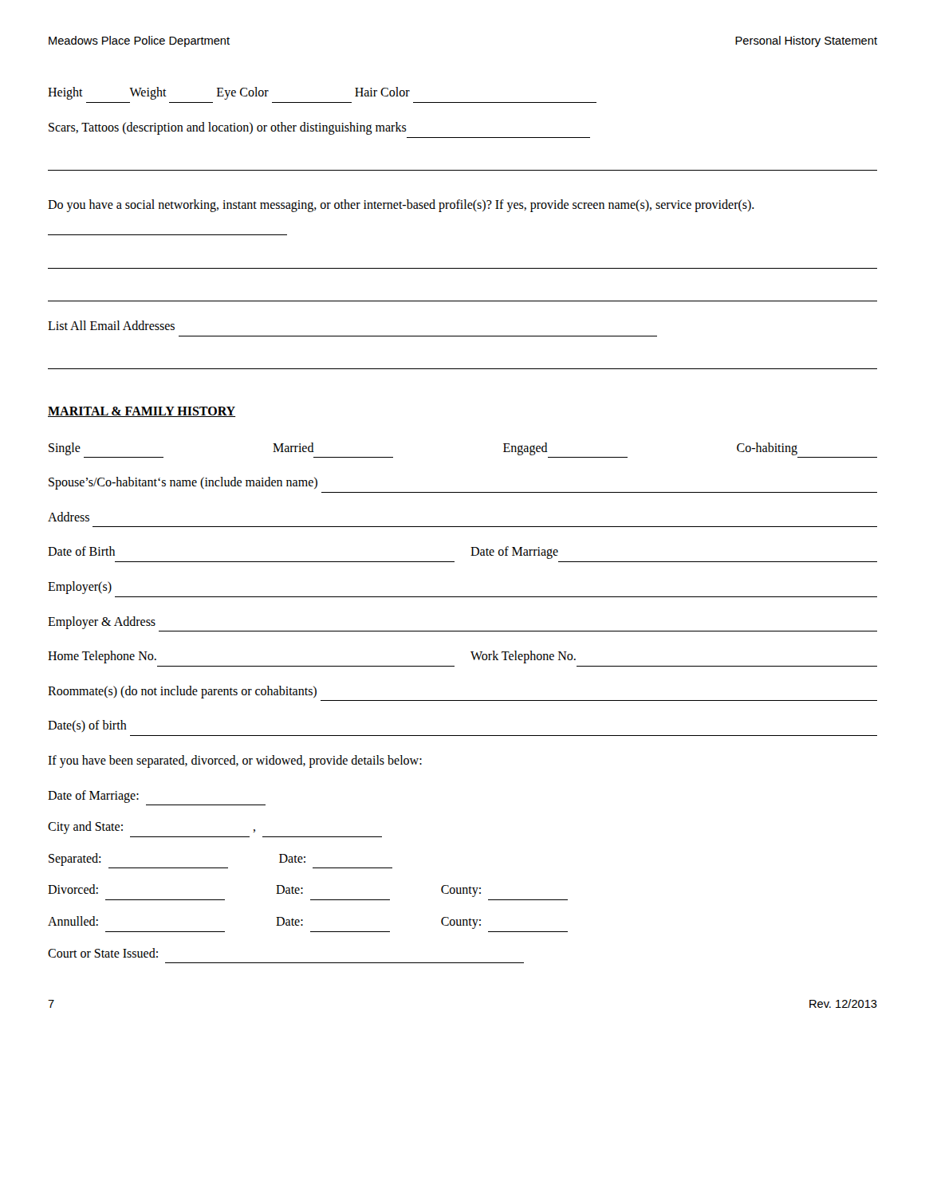Meadows Place Police Department
Personal History Statement
Height Weight Eye Color Hair Color
Scars, Tattoos (description and location) or other distinguishing marks
Do you have a social networking, instant messaging, or other internet-based profile(s)? If yes, provide screen name(s), service provider(s).
List All Email Addresses
MARITAL & FAMILY HISTORY
Single Married Engaged Co-habiting
Spouse’s/Co-habitant‘s name (include maiden name)
Address
Date of Birth
Date of Marriage
Employer(s)
Employer & Address
Home Telephone No.
Work Telephone No.
Roommate(s) (do not include parents or cohabitants)
Date(s) of birth
If you have been separated, divorced, or widowed, provide details below:
Date of Marriage:
City and State: ,
Separated: Date:
Divorced: Date: County:
Annulled: Date: County:
Court or State Issued:
7
Rev. 12/2013